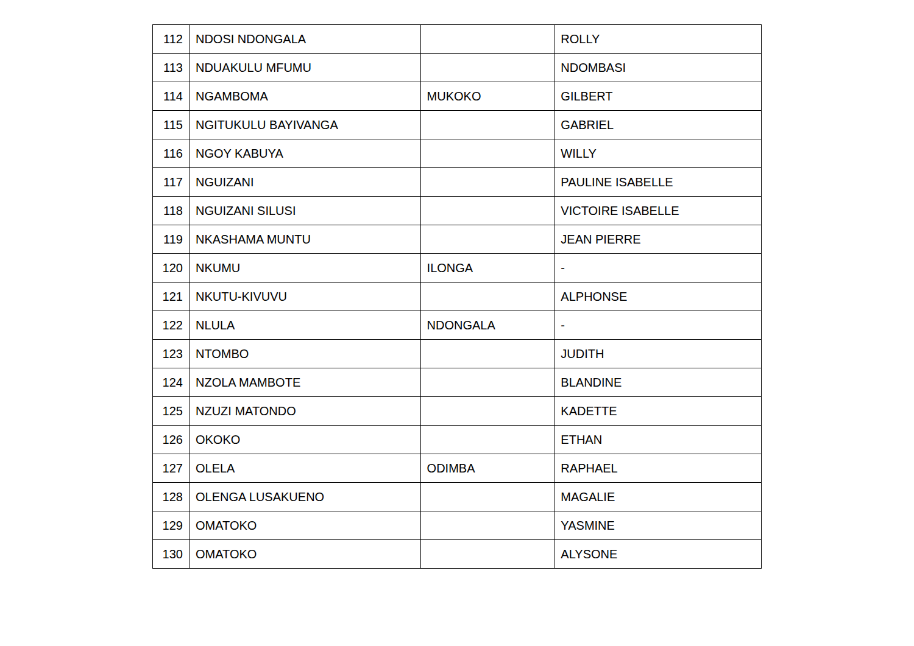| 112 | NDOSI NDONGALA | | ROLLY |
| 113 | NDUAKULU MFUMU | | NDOMBASI |
| 114 | NGAMBOMA | MUKOKO | GILBERT |
| 115 | NGITUKULU BAYIVANGA | | GABRIEL |
| 116 | NGOY KABUYA | | WILLY |
| 117 | NGUIZANI | | PAULINE ISABELLE |
| 118 | NGUIZANI SILUSI | | VICTOIRE ISABELLE |
| 119 | NKASHAMA MUNTU | | JEAN PIERRE |
| 120 | NKUMU | ILONGA | - |
| 121 | NKUTU-KIVUVU | | ALPHONSE |
| 122 | NLULA | NDONGALA | - |
| 123 | NTOMBO | | JUDITH |
| 124 | NZOLA MAMBOTE | | BLANDINE |
| 125 | NZUZI MATONDO | | KADETTE |
| 126 | OKOKO | | ETHAN |
| 127 | OLELA | ODIMBA | RAPHAEL |
| 128 | OLENGA LUSAKUENO | | MAGALIE |
| 129 | OMATOKO | | YASMINE |
| 130 | OMATOKO | | ALYSONE |